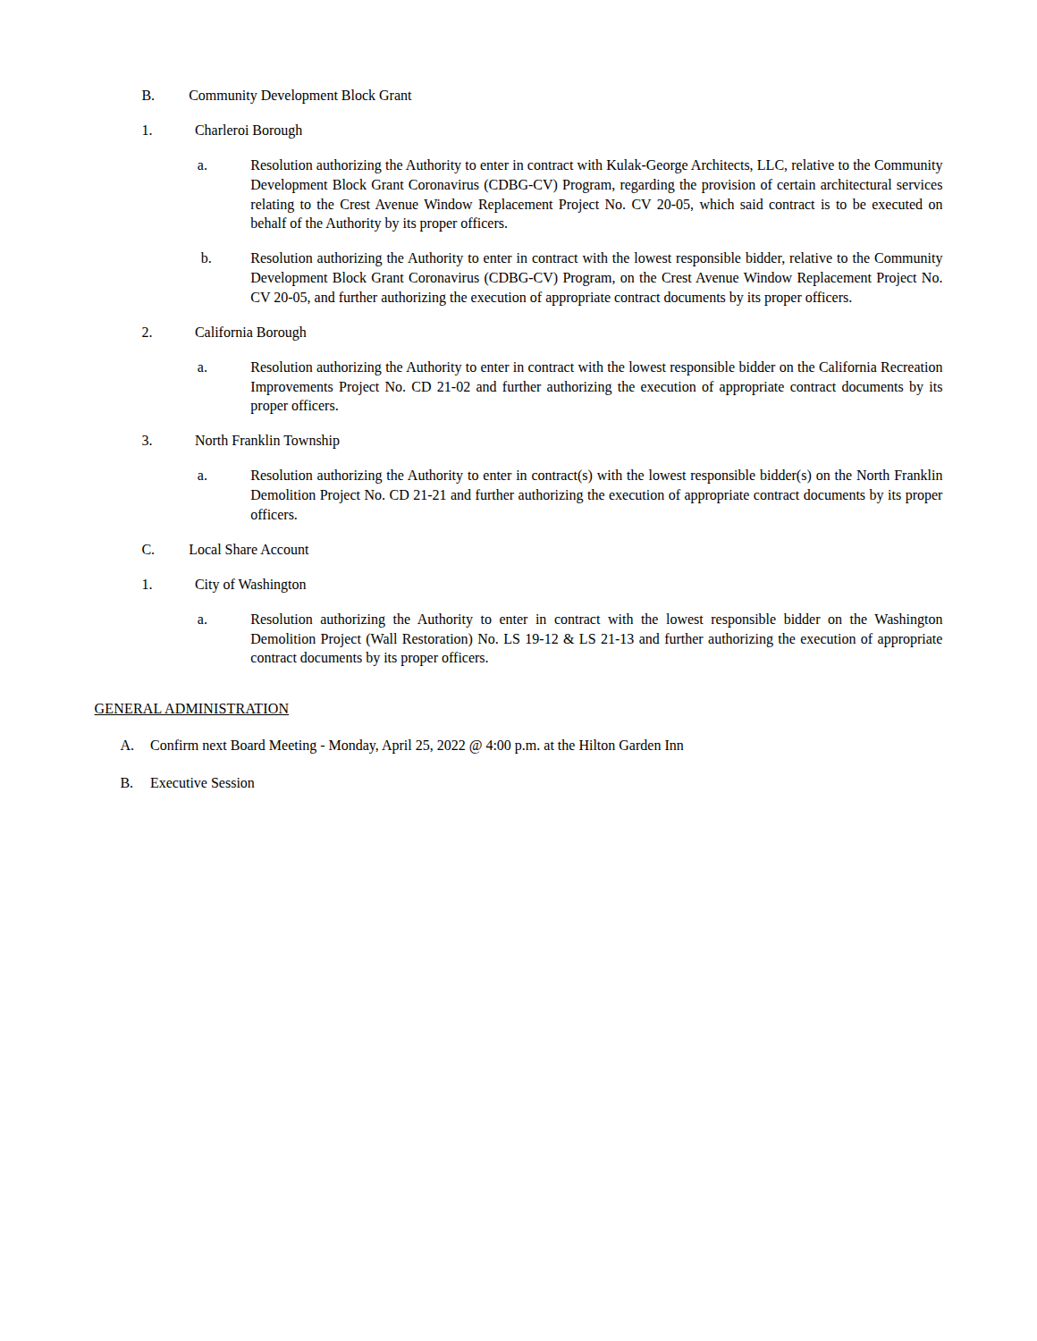B.
Community Development Block Grant
1.
Charleroi Borough
a.
Resolution authorizing the Authority to enter in contract with Kulak-George Architects, LLC, relative to the Community Development Block Grant Coronavirus (CDBG-CV) Program, regarding the provision of certain architectural services relating to the Crest Avenue Window Replacement Project No. CV 20-05, which said contract is to be executed on behalf of the Authority by its proper officers.
b.
Resolution authorizing the Authority to enter in contract with the lowest responsible bidder, relative to the Community Development Block Grant Coronavirus (CDBG-CV) Program, on the Crest Avenue Window Replacement Project No. CV 20-05, and further authorizing the execution of appropriate contract documents by its proper officers.
2.
California Borough
a.
Resolution authorizing the Authority to enter in contract with the lowest responsible bidder on the California Recreation Improvements Project No. CD 21-02 and further authorizing the execution of appropriate contract documents by its proper officers.
3.
North Franklin Township
a.
Resolution authorizing the Authority to enter in contract(s) with the lowest responsible bidder(s) on the North Franklin Demolition Project No. CD 21-21 and further authorizing the execution of appropriate contract documents by its proper officers.
C.
Local Share Account
1.
City of Washington
a.
Resolution authorizing the Authority to enter in contract with the lowest responsible bidder on the Washington Demolition Project (Wall Restoration) No. LS 19-12 & LS 21-13 and further authorizing the execution of appropriate contract documents by its proper officers.
GENERAL ADMINISTRATION
A.
Confirm next Board Meeting - Monday, April 25, 2022 @ 4:00 p.m. at the Hilton Garden Inn
B.
Executive Session